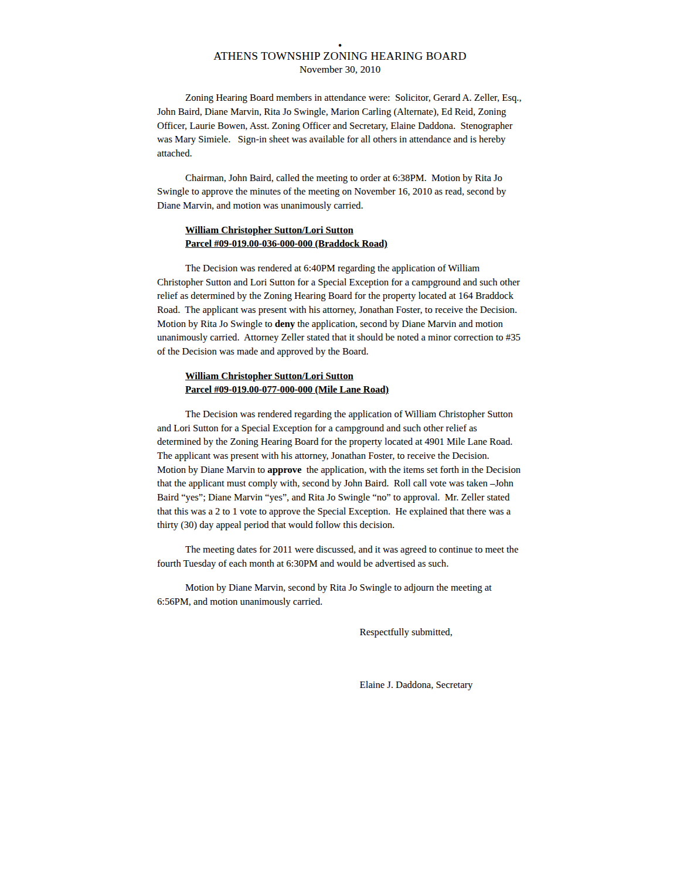•
ATHENS TOWNSHIP ZONING HEARING BOARD
November 30, 2010
Zoning Hearing Board members in attendance were: Solicitor, Gerard A. Zeller, Esq., John Baird, Diane Marvin, Rita Jo Swingle, Marion Carling (Alternate), Ed Reid, Zoning Officer, Laurie Bowen, Asst. Zoning Officer and Secretary, Elaine Daddona. Stenographer was Mary Simiele. Sign-in sheet was available for all others in attendance and is hereby attached.
Chairman, John Baird, called the meeting to order at 6:38PM. Motion by Rita Jo Swingle to approve the minutes of the meeting on November 16, 2010 as read, second by Diane Marvin, and motion was unanimously carried.
William Christopher Sutton/Lori Sutton Parcel #09-019.00-036-000-000 (Braddock Road)
The Decision was rendered at 6:40PM regarding the application of William Christopher Sutton and Lori Sutton for a Special Exception for a campground and such other relief as determined by the Zoning Hearing Board for the property located at 164 Braddock Road. The applicant was present with his attorney, Jonathan Foster, to receive the Decision. Motion by Rita Jo Swingle to deny the application, second by Diane Marvin and motion unanimously carried. Attorney Zeller stated that it should be noted a minor correction to #35 of the Decision was made and approved by the Board.
William Christopher Sutton/Lori Sutton Parcel #09-019.00-077-000-000 (Mile Lane Road)
The Decision was rendered regarding the application of William Christopher Sutton and Lori Sutton for a Special Exception for a campground and such other relief as determined by the Zoning Hearing Board for the property located at 4901 Mile Lane Road. The applicant was present with his attorney, Jonathan Foster, to receive the Decision. Motion by Diane Marvin to approve the application, with the items set forth in the Decision that the applicant must comply with, second by John Baird. Roll call vote was taken –John Baird “yes”; Diane Marvin “yes”, and Rita Jo Swingle “no” to approval. Mr. Zeller stated that this was a 2 to 1 vote to approve the Special Exception. He explained that there was a thirty (30) day appeal period that would follow this decision.
The meeting dates for 2011 were discussed, and it was agreed to continue to meet the fourth Tuesday of each month at 6:30PM and would be advertised as such.
Motion by Diane Marvin, second by Rita Jo Swingle to adjourn the meeting at 6:56PM, and motion unanimously carried.
Respectfully submitted,
Elaine J. Daddona, Secretary